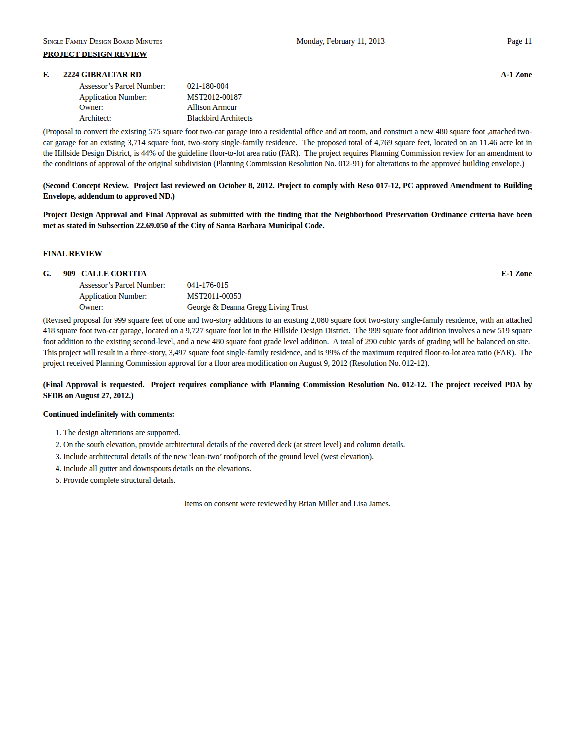Single Family Design Board Minutes Monday, February 11, 2013 Page 11
PROJECT DESIGN REVIEW
F. 2224 GIBRALTAR RD A-1 Zone
| Assessor’s Parcel Number: | 021-180-004 |
| Application Number: | MST2012-00187 |
| Owner: | Allison Armour |
| Architect: | Blackbird Architects |
(Proposal to convert the existing 575 square foot two-car garage into a residential office and art room, and construct a new 480 square foot ,attached two-car garage for an existing 3,714 square foot, two-story single-family residence. The proposed total of 4,769 square feet, located on an 11.46 acre lot in the Hillside Design District, is 44% of the guideline floor-to-lot area ratio (FAR). The project requires Planning Commission review for an amendment to the conditions of approval of the original subdivision (Planning Commission Resolution No. 012-91) for alterations to the approved building envelope.)
(Second Concept Review. Project last reviewed on October 8, 2012. Project to comply with Reso 017-12, PC approved Amendment to Building Envelope, addendum to approved ND.)
Project Design Approval and Final Approval as submitted with the finding that the Neighborhood Preservation Ordinance criteria have been met as stated in Subsection 22.69.050 of the City of Santa Barbara Municipal Code.
FINAL REVIEW
G. 909 CALLE CORTITA E-1 Zone
| Assessor’s Parcel Number: | 041-176-015 |
| Application Number: | MST2011-00353 |
| Owner: | George & Deanna Gregg Living Trust |
(Revised proposal for 999 square feet of one and two-story additions to an existing 2,080 square foot two-story single-family residence, with an attached 418 square foot two-car garage, located on a 9,727 square foot lot in the Hillside Design District. The 999 square foot addition involves a new 519 square foot addition to the existing second-level, and a new 480 square foot grade level addition. A total of 290 cubic yards of grading will be balanced on site. This project will result in a three-story, 3,497 square foot single-family residence, and is 99% of the maximum required floor-to-lot area ratio (FAR). The project received Planning Commission approval for a floor area modification on August 9, 2012 (Resolution No. 012-12).
(Final Approval is requested. Project requires compliance with Planning Commission Resolution No. 012-12. The project received PDA by SFDB on August 27, 2012.)
Continued indefinitely with comments:
The design alterations are supported.
On the south elevation, provide architectural details of the covered deck (at street level) and column details.
Include architectural details of the new ‘lean-two’ roof/porch of the ground level (west elevation).
Include all gutter and downspouts details on the elevations.
Provide complete structural details.
Items on consent were reviewed by Brian Miller and Lisa James.